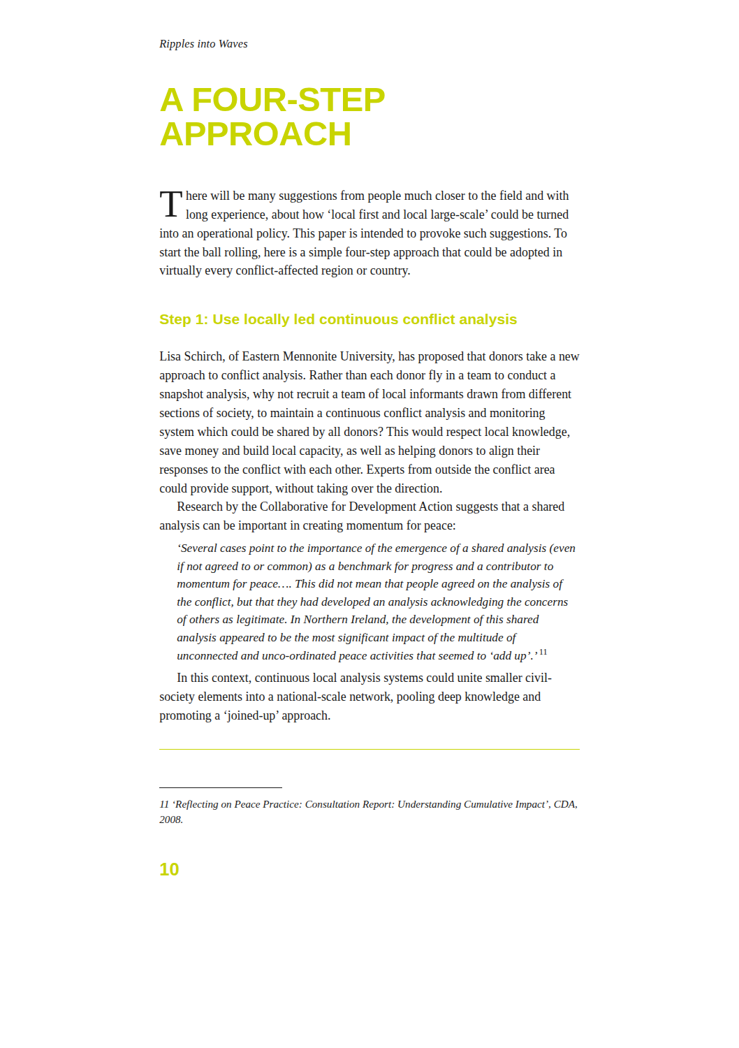Ripples into Waves
A four-step approach
There will be many suggestions from people much closer to the field and with long experience, about how ‘local first and local large-scale’ could be turned into an operational policy. This paper is intended to provoke such suggestions. To start the ball rolling, here is a simple four-step approach that could be adopted in virtually every conflict-affected region or country.
Step 1: Use locally led continuous conflict analysis
Lisa Schirch, of Eastern Mennonite University, has proposed that donors take a new approach to conflict analysis. Rather than each donor fly in a team to conduct a snapshot analysis, why not recruit a team of local informants drawn from different sections of society, to maintain a continuous conflict analysis and monitoring system which could be shared by all donors? This would respect local knowledge, save money and build local capacity, as well as helping donors to align their responses to the conflict with each other. Experts from outside the conflict area could provide support, without taking over the direction.
Research by the Collaborative for Development Action suggests that a shared analysis can be important in creating momentum for peace:
‘Several cases point to the importance of the emergence of a shared analysis (even if not agreed to or common) as a benchmark for progress and a contributor to momentum for peace…. This did not mean that people agreed on the analysis of the conflict, but that they had developed an analysis acknowledging the concerns of others as legitimate. In Northern Ireland, the development of this shared analysis appeared to be the most significant impact of the multitude of unconnected and unco-ordinated peace activities that seemed to ‘add up’.’ 11
In this context, continuous local analysis systems could unite smaller civil-society elements into a national-scale network, pooling deep knowledge and promoting a ‘joined-up’ approach.
11 ‘Reflecting on Peace Practice: Consultation Report: Understanding Cumulative Impact’, CDA, 2008.
10